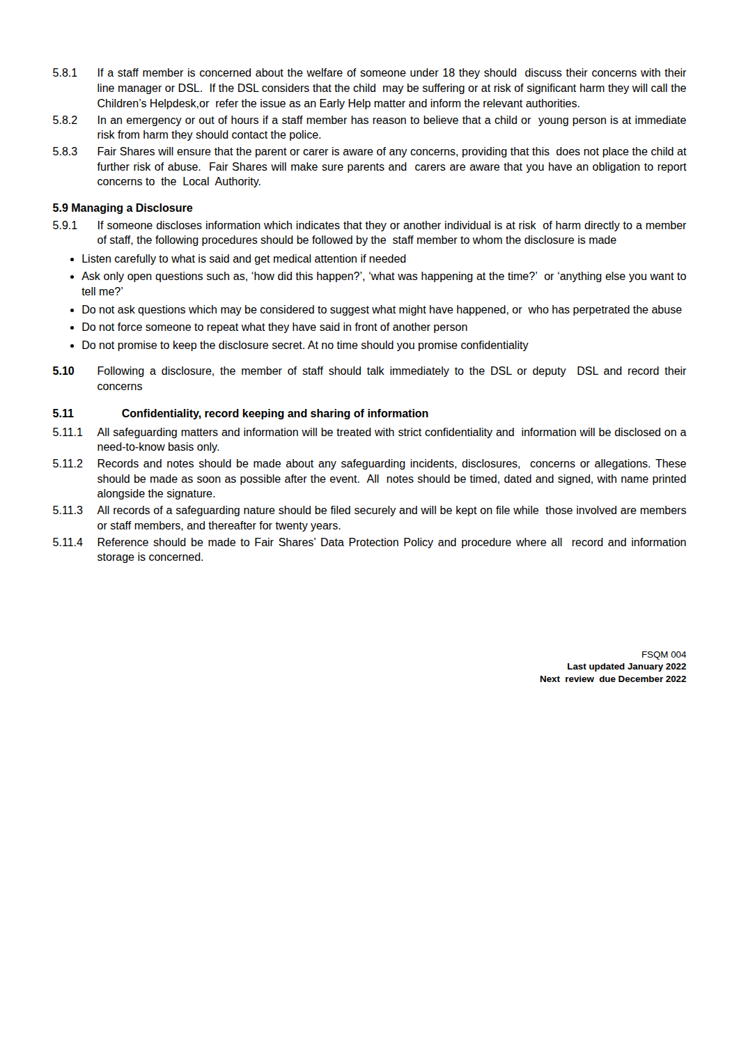5.8.1
If a staff member is concerned about the welfare of someone under 18 they should discuss their concerns with their line manager or DSL. If the DSL considers that the child may be suffering or at risk of significant harm they will call the Children’s Helpdesk,or refer the issue as an Early Help matter and inform the relevant authorities.
5.8.2
In an emergency or out of hours if a staff member has reason to believe that a child or young person is at immediate risk from harm they should contact the police.
5.8.3
Fair Shares will ensure that the parent or carer is aware of any concerns, providing that this does not place the child at further risk of abuse. Fair Shares will make sure parents and carers are aware that you have an obligation to report concerns to the Local Authority.
5.9 Managing a Disclosure
5.9.1
If someone discloses information which indicates that they or another individual is at risk of harm directly to a member of staff, the following procedures should be followed by the staff member to whom the disclosure is made
Listen carefully to what is said and get medical attention if needed
Ask only open questions such as, ‘how did this happen?’, ‘what was happening at the time?’ or ‘anything else you want to tell me?’
Do not ask questions which may be considered to suggest what might have happened, or who has perpetrated the abuse
Do not force someone to repeat what they have said in front of another person
Do not promise to keep the disclosure secret. At no time should you promise confidentiality
5.10
Following a disclosure, the member of staff should talk immediately to the DSL or deputy DSL and record their concerns
5.11
Confidentiality, record keeping and sharing of information
5.11.1
All safeguarding matters and information will be treated with strict confidentiality and information will be disclosed on a need-to-know basis only.
5.11.2
Records and notes should be made about any safeguarding incidents, disclosures, concerns or allegations. These should be made as soon as possible after the event. All notes should be timed, dated and signed, with name printed alongside the signature.
5.11.3
All records of a safeguarding nature should be filed securely and will be kept on file while those involved are members or staff members, and thereafter for twenty years.
5.11.4
Reference should be made to Fair Shares’ Data Protection Policy and procedure where all record and information storage is concerned.
FSQM 004
Last updated January 2022
Next review due December 2022